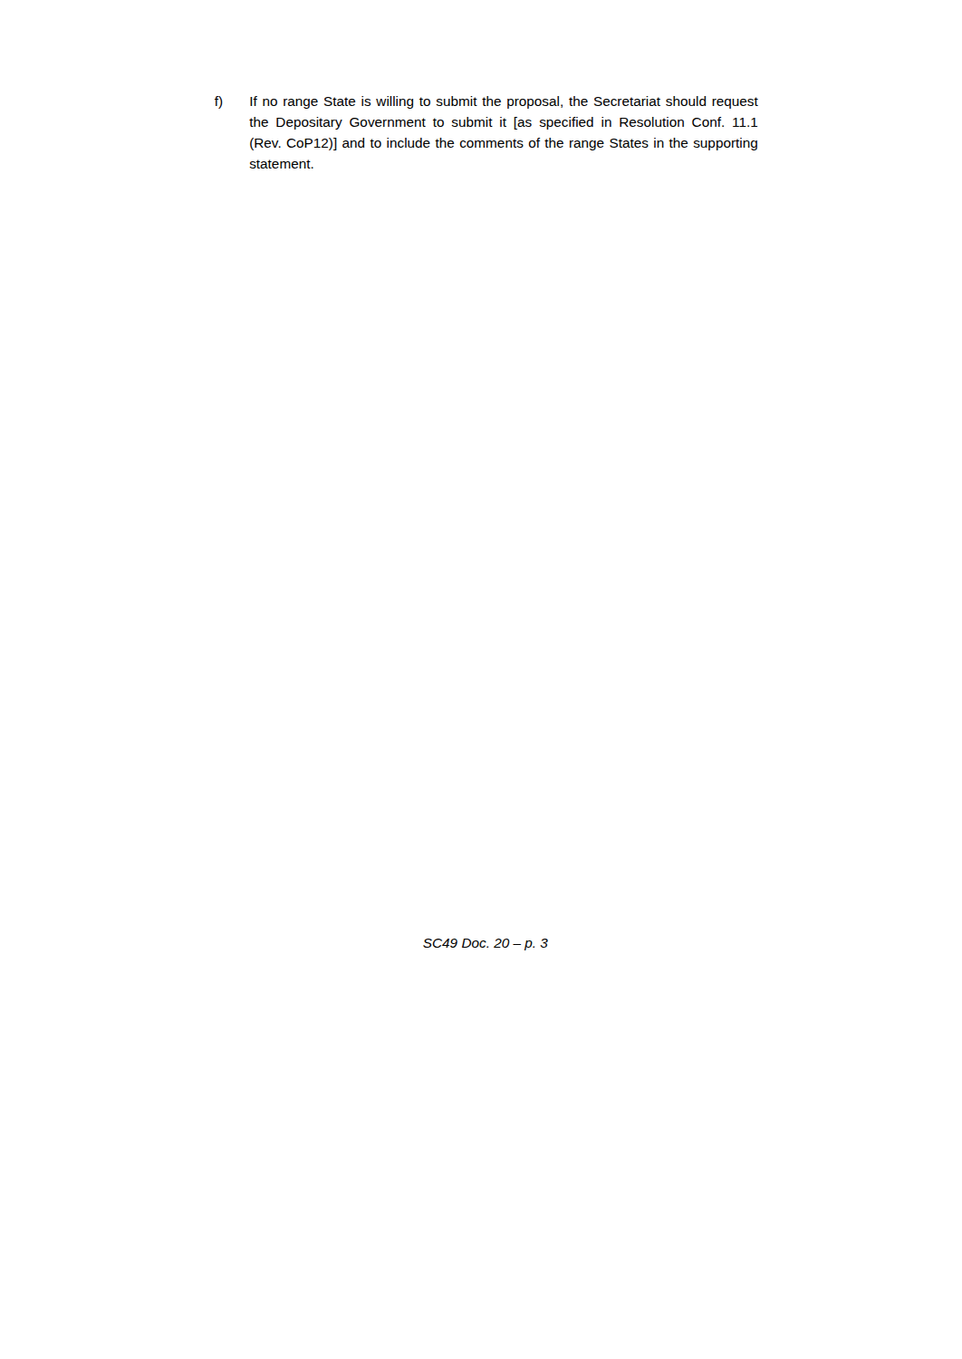f)
If no range State is willing to submit the proposal, the Secretariat should request the Depositary Government to submit it [as specified in Resolution Conf. 11.1 (Rev. CoP12)] and to include the comments of the range States in the supporting statement.
SC49 Doc. 20 – p. 3